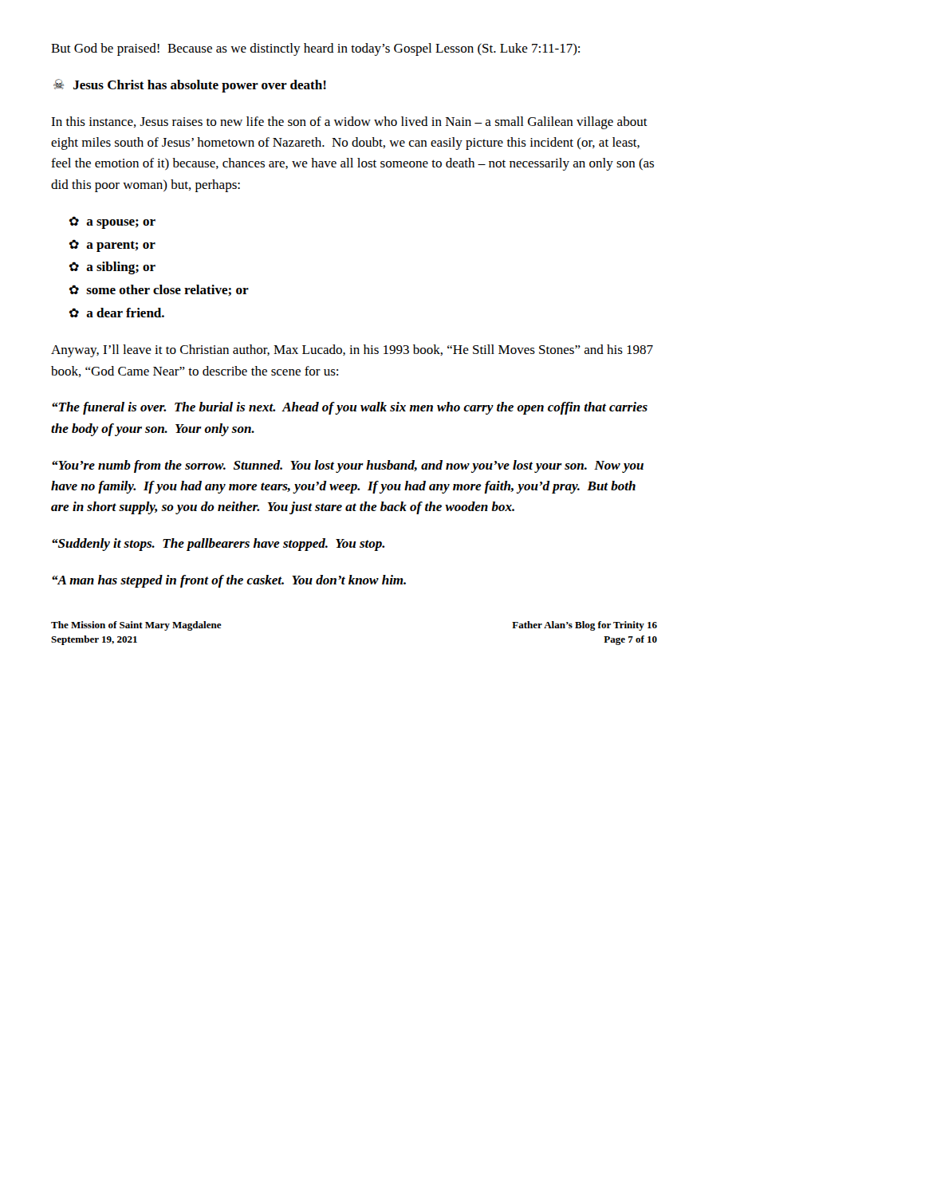But God be praised! Because as we distinctly heard in today’s Gospel Lesson (St. Luke 7:11-17):
Jesus Christ has absolute power over death!
In this instance, Jesus raises to new life the son of a widow who lived in Nain – a small Galilean village about eight miles south of Jesus’ hometown of Nazareth. No doubt, we can easily picture this incident (or, at least, feel the emotion of it) because, chances are, we have all lost someone to death – not necessarily an only son (as did this poor woman) but, perhaps:
a spouse; or
a parent; or
a sibling; or
some other close relative; or
a dear friend.
Anyway, I’ll leave it to Christian author, Max Lucado, in his 1993 book, “He Still Moves Stones” and his 1987 book, “God Came Near” to describe the scene for us:
“The funeral is over. The burial is next. Ahead of you walk six men who carry the open coffin that carries the body of your son. Your only son.
“You’re numb from the sorrow. Stunned. You lost your husband, and now you’ve lost your son. Now you have no family. If you had any more tears, you’d weep. If you had any more faith, you’d pray. But both are in short supply, so you do neither. You just stare at the back of the wooden box.
“Suddenly it stops. The pallbearers have stopped. You stop.
“A man has stepped in front of the casket. You don’t know him.
| The Mission of Saint Mary Magdalene | Father Alan’s Blog for Trinity 16 |
| September 19, 2021 | Page 7 of 10 |